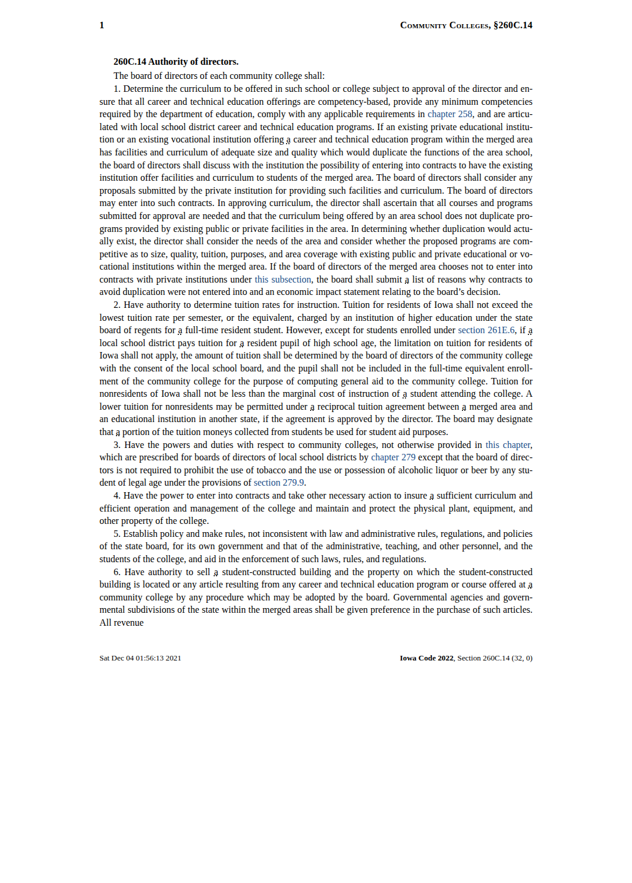1 Community Colleges, §260C.14
260C.14 Authority of directors.
The board of directors of each community college shall:
Determine the curriculum to be offered in such school or college subject to approval of the director and ensure that all career and technical education offerings are competency-based, provide any minimum competencies required by the department of education, comply with any applicable requirements in chapter 258, and are articulated with local school district career and technical education programs. If an existing private educational institution or an existing vocational institution offering a career and technical education program within the merged area has facilities and curriculum of adequate size and quality which would duplicate the functions of the area school, the board of directors shall discuss with the institution the possibility of entering into contracts to have the existing institution offer facilities and curriculum to students of the merged area. The board of directors shall consider any proposals submitted by the private institution for providing such facilities and curriculum. The board of directors may enter into such contracts. In approving curriculum, the director shall ascertain that all courses and programs submitted for approval are needed and that the curriculum being offered by an area school does not duplicate programs provided by existing public or private facilities in the area. In determining whether duplication would actually exist, the director shall consider the needs of the area and consider whether the proposed programs are competitive as to size, quality, tuition, purposes, and area coverage with existing public and private educational or vocational institutions within the merged area. If the board of directors of the merged area chooses not to enter into contracts with private institutions under this subsection, the board shall submit a list of reasons why contracts to avoid duplication were not entered into and an economic impact statement relating to the board’s decision.
Have authority to determine tuition rates for instruction. Tuition for residents of Iowa shall not exceed the lowest tuition rate per semester, or the equivalent, charged by an institution of higher education under the state board of regents for a full-time resident student. However, except for students enrolled under section 261E.6, if a local school district pays tuition for a resident pupil of high school age, the limitation on tuition for residents of Iowa shall not apply, the amount of tuition shall be determined by the board of directors of the community college with the consent of the local school board, and the pupil shall not be included in the full-time equivalent enrollment of the community college for the purpose of computing general aid to the community college. Tuition for nonresidents of Iowa shall not be less than the marginal cost of instruction of a student attending the college. A lower tuition for nonresidents may be permitted under a reciprocal tuition agreement between a merged area and an educational institution in another state, if the agreement is approved by the director. The board may designate that a portion of the tuition moneys collected from students be used for student aid purposes.
Have the powers and duties with respect to community colleges, not otherwise provided in this chapter, which are prescribed for boards of directors of local school districts by chapter 279 except that the board of directors is not required to prohibit the use of tobacco and the use or possession of alcoholic liquor or beer by any student of legal age under the provisions of section 279.9.
Have the power to enter into contracts and take other necessary action to insure a sufficient curriculum and efficient operation and management of the college and maintain and protect the physical plant, equipment, and other property of the college.
Establish policy and make rules, not inconsistent with law and administrative rules, regulations, and policies of the state board, for its own government and that of the administrative, teaching, and other personnel, and the students of the college, and aid in the enforcement of such laws, rules, and regulations.
Have authority to sell a student-constructed building and the property on which the student-constructed building is located or any article resulting from any career and technical education program or course offered at a community college by any procedure which may be adopted by the board. Governmental agencies and governmental subdivisions of the state within the merged areas shall be given preference in the purchase of such articles. All revenue
Sat Dec 04 01:56:13 2021 Iowa Code 2022, Section 260C.14 (32, 0)